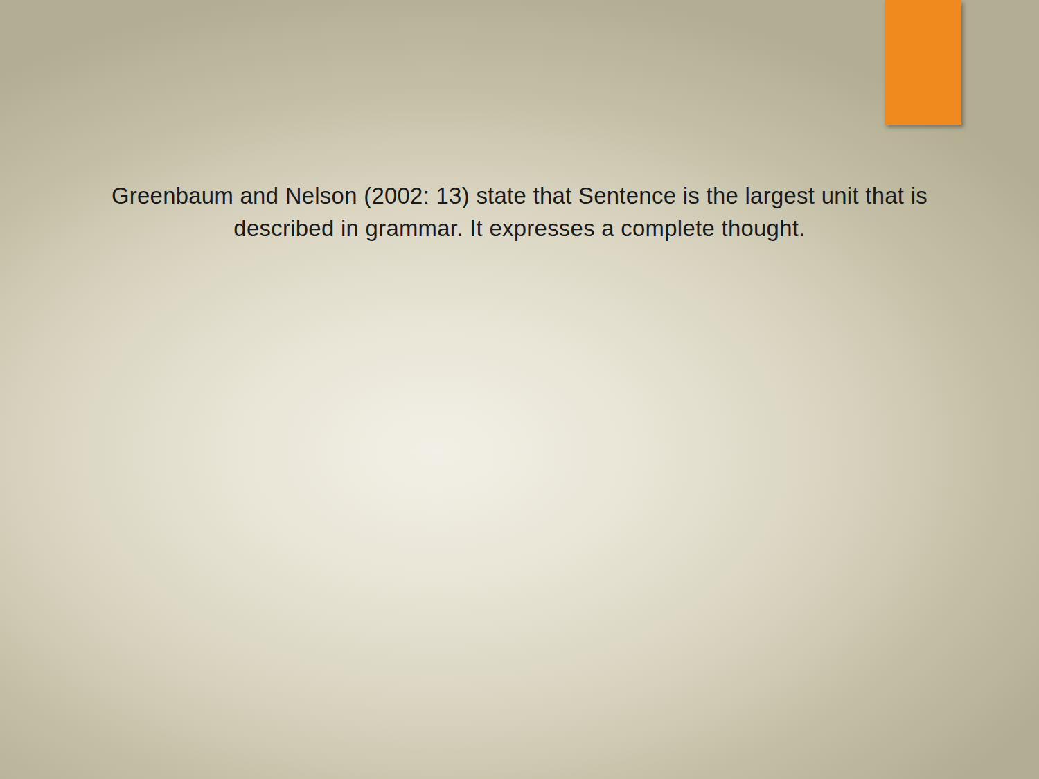Greenbaum and Nelson (2002: 13) state that Sentence is the largest unit that is described in grammar. It expresses a complete thought.